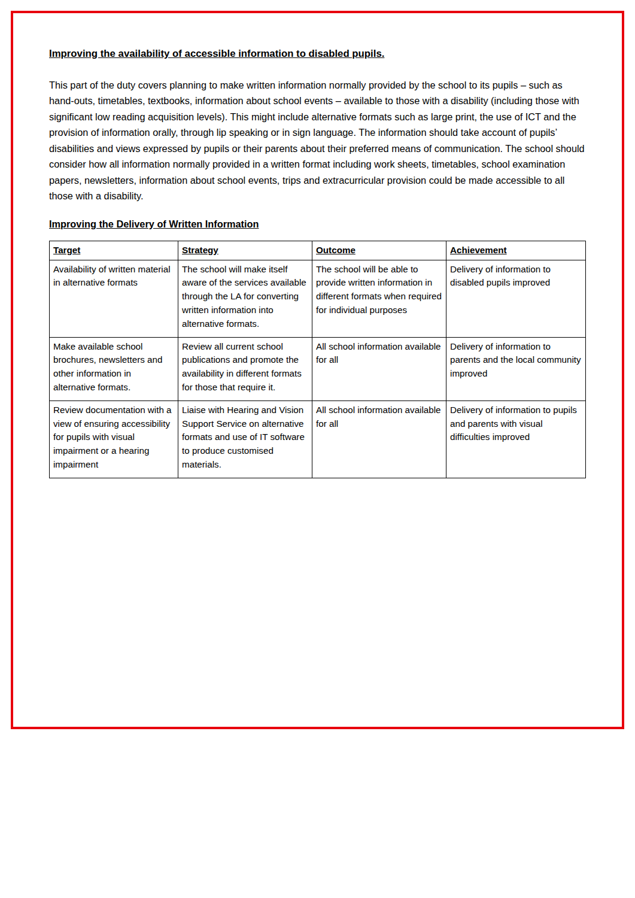Improving the availability of accessible information to disabled pupils.
This part of the duty covers planning to make written information normally provided by the school to its pupils – such as hand-outs, timetables, textbooks, information about school events – available to those with a disability (including those with significant low reading acquisition levels). This might include alternative formats such as large print, the use of ICT and the provision of information orally, through lip speaking or in sign language. The information should take account of pupils’ disabilities and views expressed by pupils or their parents about their preferred means of communication. The school should consider how all information normally provided in a written format including work sheets, timetables, school examination papers, newsletters, information about school events, trips and extracurricular provision could be made accessible to all those with a disability.
Improving the Delivery of Written Information
| Target | Strategy | Outcome | Achievement |
| --- | --- | --- | --- |
| Availability of written material in alternative formats | The school will make itself aware of the services available through the LA for converting written information into alternative formats. | The school will be able to provide written information in different formats when required for individual purposes | Delivery of information to disabled pupils improved |
| Make available school brochures, newsletters and other information in alternative formats. | Review all current school publications and promote the availability in different formats for those that require it. | All school information available for all | Delivery of information to parents and the local community improved |
| Review documentation with a view of ensuring accessibility for pupils with visual impairment or a hearing impairment | Liaise with Hearing and Vision Support Service on alternative formats and use of IT software to produce customised materials. | All school information available for all | Delivery of information to pupils and parents with visual difficulties improved |